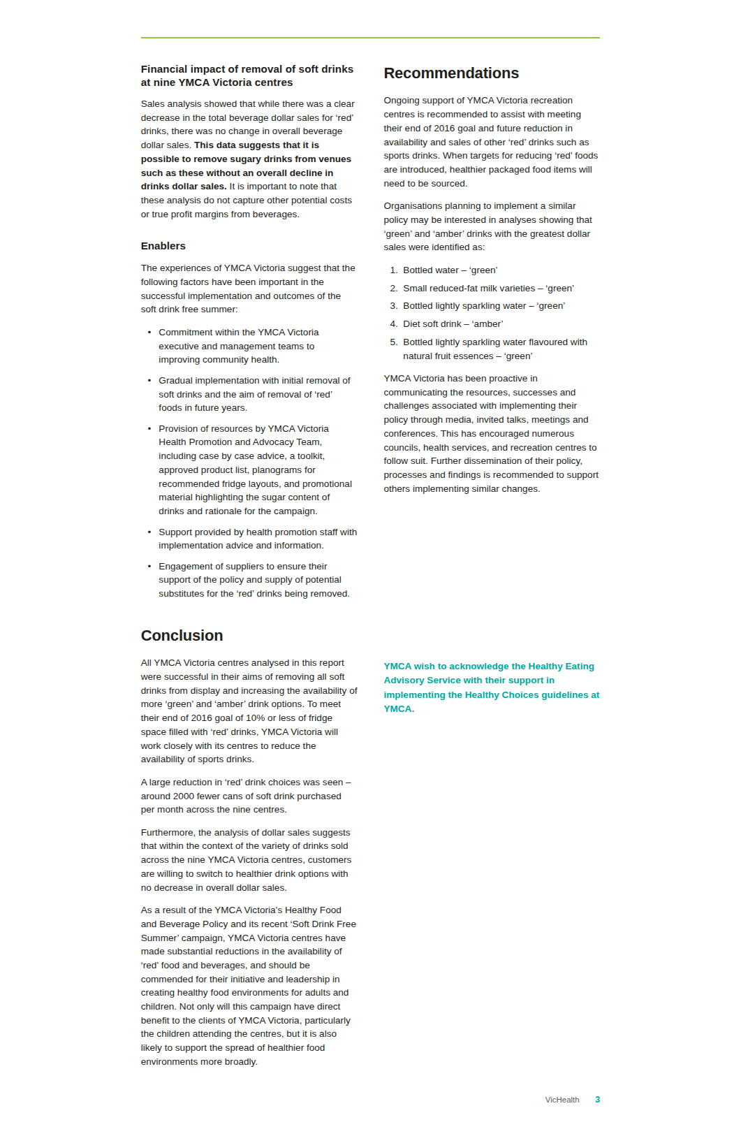Financial impact of removal of soft drinks
at nine YMCA Victoria centres
Sales analysis showed that while there was a clear decrease in the total beverage dollar sales for ‘red’ drinks, there was no change in overall beverage dollar sales. This data suggests that it is possible to remove sugary drinks from venues such as these without an overall decline in drinks dollar sales. It is important to note that these analysis do not capture other potential costs or true profit margins from beverages.
Enablers
The experiences of YMCA Victoria suggest that the following factors have been important in the successful implementation and outcomes of the soft drink free summer:
Commitment within the YMCA Victoria executive and management teams to improving community health.
Gradual implementation with initial removal of soft drinks and the aim of removal of ‘red’ foods in future years.
Provision of resources by YMCA Victoria Health Promotion and Advocacy Team, including case by case advice, a toolkit, approved product list, planograms for recommended fridge layouts, and promotional material highlighting the sugar content of drinks and rationale for the campaign.
Support provided by health promotion staff with implementation advice and information.
Engagement of suppliers to ensure their support of the policy and supply of potential substitutes for the ‘red’ drinks being removed.
Conclusion
All YMCA Victoria centres analysed in this report were successful in their aims of removing all soft drinks from display and increasing the availability of more ‘green’ and ‘amber’ drink options. To meet their end of 2016 goal of 10% or less of fridge space filled with ‘red’ drinks, YMCA Victoria will work closely with its centres to reduce the availability of sports drinks.
A large reduction in ‘red’ drink choices was seen – around 2000 fewer cans of soft drink purchased per month across the nine centres.
Furthermore, the analysis of dollar sales suggests that within the context of the variety of drinks sold across the nine YMCA Victoria centres, customers are willing to switch to healthier drink options with no decrease in overall dollar sales.
As a result of the YMCA Victoria’s Healthy Food and Beverage Policy and its recent ‘Soft Drink Free Summer’ campaign, YMCA Victoria centres have made substantial reductions in the availability of ‘red’ food and beverages, and should be commended for their initiative and leadership in creating healthy food environments for adults and children. Not only will this campaign have direct benefit to the clients of YMCA Victoria, particularly the children attending the centres, but it is also likely to support the spread of healthier food environments more broadly.
Recommendations
Ongoing support of YMCA Victoria recreation centres is recommended to assist with meeting their end of 2016 goal and future reduction in availability and sales of other ‘red’ drinks such as sports drinks. When targets for reducing ‘red’ foods are introduced, healthier packaged food items will need to be sourced.
Organisations planning to implement a similar policy may be interested in analyses showing that ‘green’ and ‘amber’ drinks with the greatest dollar sales were identified as:
Bottled water – ‘green’
Small reduced-fat milk varieties – ‘green’
Bottled lightly sparkling water – ‘green’
Diet soft drink – ‘amber’
Bottled lightly sparkling water flavoured with natural fruit essences – ‘green’
YMCA Victoria has been proactive in communicating the resources, successes and challenges associated with implementing their policy through media, invited talks, meetings and conferences. This has encouraged numerous councils, health services, and recreation centres to follow suit. Further dissemination of their policy, processes and findings is recommended to support others implementing similar changes.
YMCA wish to acknowledge the Healthy Eating Advisory Service with their support in implementing the Healthy Choices guidelines at YMCA.
VicHealth 3